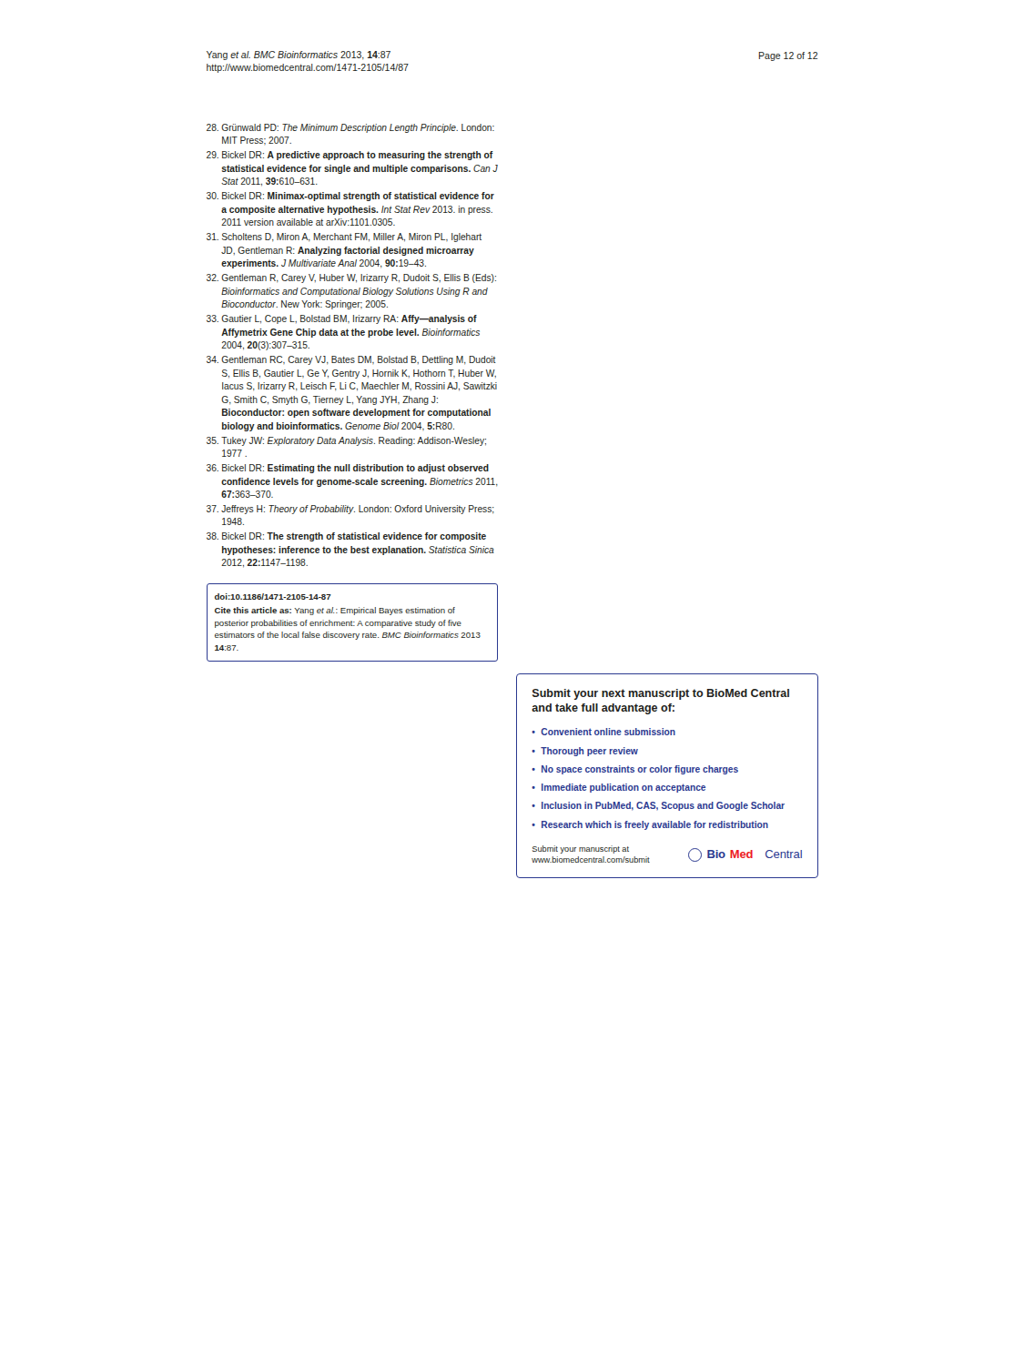Yang et al. BMC Bioinformatics 2013, 14:87
http://www.biomedcentral.com/1471-2105/14/87
Page 12 of 12
28. Grünwald PD: The Minimum Description Length Principle. London: MIT Press; 2007.
29. Bickel DR: A predictive approach to measuring the strength of statistical evidence for single and multiple comparisons. Can J Stat 2011, 39: 610–631.
30. Bickel DR: Minimax-optimal strength of statistical evidence for a composite alternative hypothesis. Int Stat Rev 2013. in press. 2011 version available at arXiv:1101.0305.
31. Scholtens D, Miron A, Merchant FM, Miller A, Miron PL, Iglehart JD, Gentleman R: Analyzing factorial designed microarray experiments. J Multivariate Anal 2004, 90: 19–43.
32. Gentleman R, Carey V, Huber W, Irizarry R, Dudoit S, Ellis B (Eds): Bioinformatics and Computational Biology Solutions Using R and Bioconductor. New York: Springer; 2005.
33. Gautier L, Cope L, Bolstad BM, Irizarry RA: Affy—analysis of Affymetrix Gene Chip data at the probe level. Bioinformatics 2004, 20(3):307–315.
34. Gentleman RC, Carey VJ, Bates DM, Bolstad B, Dettling M, Dudoit S, Ellis B, Gautier L, Ge Y, Gentry J, Hornik K, Hothorn T, Huber W, Iacus S, Irizarry R, Leisch F, Li C, Maechler M, Rossini AJ, Sawitzki G, Smith C, Smyth G, Tierney L, Yang JYH, Zhang J: Bioconductor: open software development for computational biology and bioinformatics. Genome Biol 2004, 5: R80.
35. Tukey JW: Exploratory Data Analysis. Reading: Addison-Wesley; 1977 .
36. Bickel DR: Estimating the null distribution to adjust observed confidence levels for genome-scale screening. Biometrics 2011, 67: 363–370.
37. Jeffreys H: Theory of Probability. London: Oxford University Press; 1948.
38. Bickel DR: The strength of statistical evidence for composite hypotheses: inference to the best explanation. Statistica Sinica 2012, 22: 1147–1198.
doi:10.1186/1471-2105-14-87
Cite this article as: Yang et al.: Empirical Bayes estimation of posterior probabilities of enrichment: A comparative study of five estimators of the local false discovery rate. BMC Bioinformatics 2013 14:87.
Submit your next manuscript to BioMed Central
and take full advantage of:
Convenient online submission
Thorough peer review
No space constraints or color figure charges
Immediate publication on acceptance
Inclusion in PubMed, CAS, Scopus and Google Scholar
Research which is freely available for redistribution
Submit your manuscript at
www.biomedcentral.com/submit
Bio Med Central